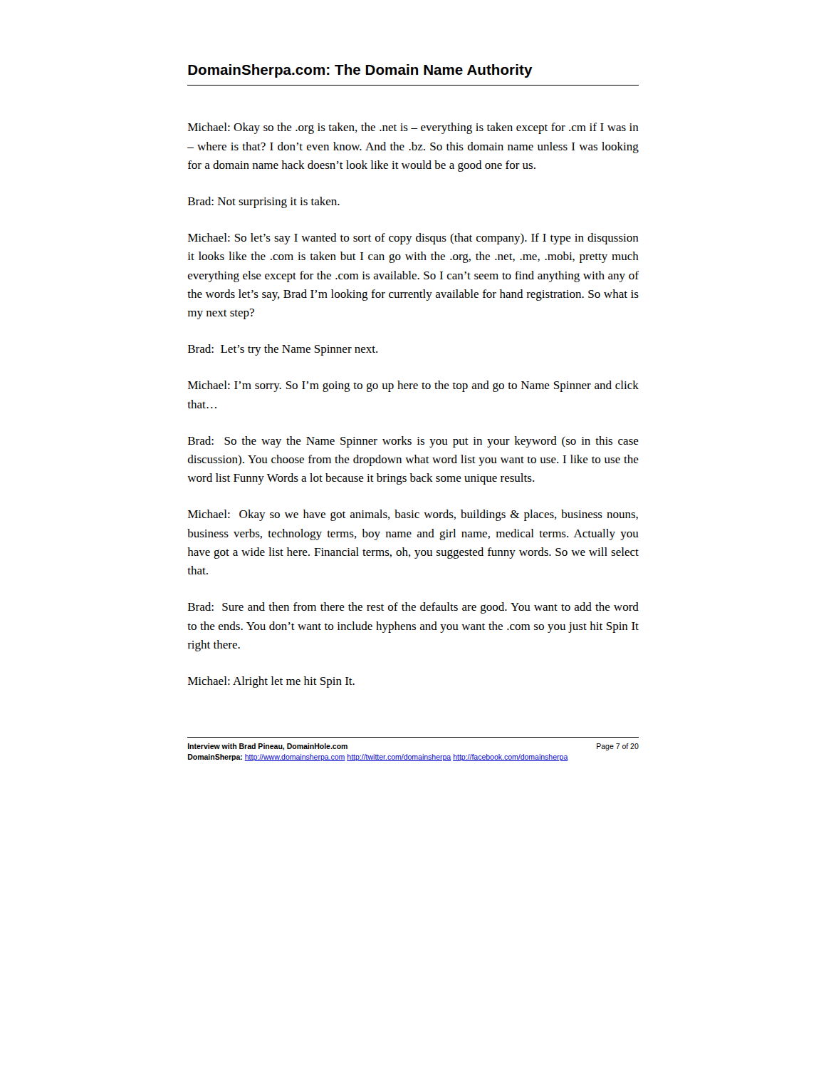DomainSherpa.com: The Domain Name Authority
Michael: Okay so the .org is taken, the .net is – everything is taken except for .cm if I was in – where is that? I don’t even know. And the .bz. So this domain name unless I was looking for a domain name hack doesn’t look like it would be a good one for us.
Brad: Not surprising it is taken.
Michael: So let’s say I wanted to sort of copy disqus (that company). If I type in disqussion it looks like the .com is taken but I can go with the .org, the .net, .me, .mobi, pretty much everything else except for the .com is available. So I can’t seem to find anything with any of the words let’s say, Brad I’m looking for currently available for hand registration. So what is my next step?
Brad: Let’s try the Name Spinner next.
Michael: I’m sorry. So I’m going to go up here to the top and go to Name Spinner and click that…
Brad: So the way the Name Spinner works is you put in your keyword (so in this case discussion). You choose from the dropdown what word list you want to use. I like to use the word list Funny Words a lot because it brings back some unique results.
Michael: Okay so we have got animals, basic words, buildings & places, business nouns, business verbs, technology terms, boy name and girl name, medical terms. Actually you have got a wide list here. Financial terms, oh, you suggested funny words. So we will select that.
Brad: Sure and then from there the rest of the defaults are good. You want to add the word to the ends. You don’t want to include hyphens and you want the .com so you just hit Spin It right there.
Michael: Alright let me hit Spin It.
Interview with Brad Pineau, DomainHole.com Page 7 of 20
DomainSherpa: http://www.domainsherpa.com http://twitter.com/domainsherpa http://facebook.com/domainsherpa